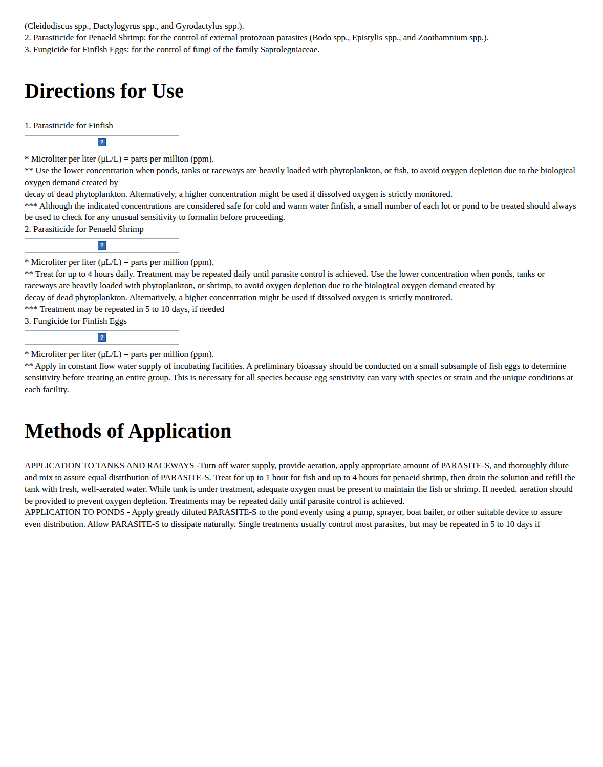(Cleidodiscus spp., Dactylogyrus spp., and Gyrodactylus spp.).
2. Parasiticide for Penaeld Shrimp: for the control of external protozoan parasites (Bodo spp., Epistylis spp., and Zoothamnium spp.).
3. Fungicide for Finflsh Eggs: for the control of fungi of the family Saprolegniaceae.
Directions for Use
1. Parasiticide for Finfish
?
* Microliter per liter (μL/L) = parts per million (ppm).
** Use the lower concentration when ponds, tanks or raceways are heavily loaded with phytoplankton, or fish, to avoid oxygen depletion due to the biological oxygen demand created by
decay of dead phytoplankton. Alternatively, a higher concentration might be used if dissolved oxygen is strictly monitored.
*** Although the indicated concentrations are considered safe for cold and warm water finfish, a small number of each lot or pond to be treated should always be used to check for any unusual sensitivity to formalin before proceeding.
2. Parasiticide for Penaeld Shrimp
?
* Microliter per liter (μL/L) = parts per million (ppm).
** Treat for up to 4 hours daily. Treatment may be repeated daily until parasite control is achieved. Use the lower concentration when ponds, tanks or raceways are heavily loaded with phytoplankton, or shrimp, to avoid oxygen depletion due to the biological oxygen demand created by
decay of dead phytoplankton. Alternatively, a higher concentration might be used if dissolved oxygen is strictly monitored.
*** Treatment may be repeated in 5 to 10 days, if needed
3. Fungicide for Finfish Eggs
?
* Microliter per liter (μL/L) = parts per million (ppm).
** Apply in constant flow water supply of incubating facilities. A preliminary bioassay should be conducted on a small subsample of fish eggs to determine sensitivity before treating an entire group. This is necessary for all species because egg sensitivity can vary with species or strain and the unique conditions at each facility.
Methods of Application
APPLICATION TO TANKS AND RACEWAYS -Turn off water supply, provide aeration, apply appropriate amount of PARASITE-S, and thoroughly dilute and mix to assure equal distribution of PARASITE-S. Treat for up to 1 hour for fish and up to 4 hours for penaeid shrimp, then drain the solution and refill the tank with fresh, well-aerated water. While tank is under treatment, adequate oxygen must be present to maintain the fish or shrimp. If needed. aeration should be provided to prevent oxygen depletion. Treatments may be repeated daily until parasite control is achieved.
APPLICATION TO PONDS - Apply greatly diluted PARASITE-S to the pond evenly using a pump, sprayer, boat bailer, or other suitable device to assure even distribution. Allow PARASITE-S to dissipate naturally. Single treatments usually control most parasites, but may be repeated in 5 to 10 days if